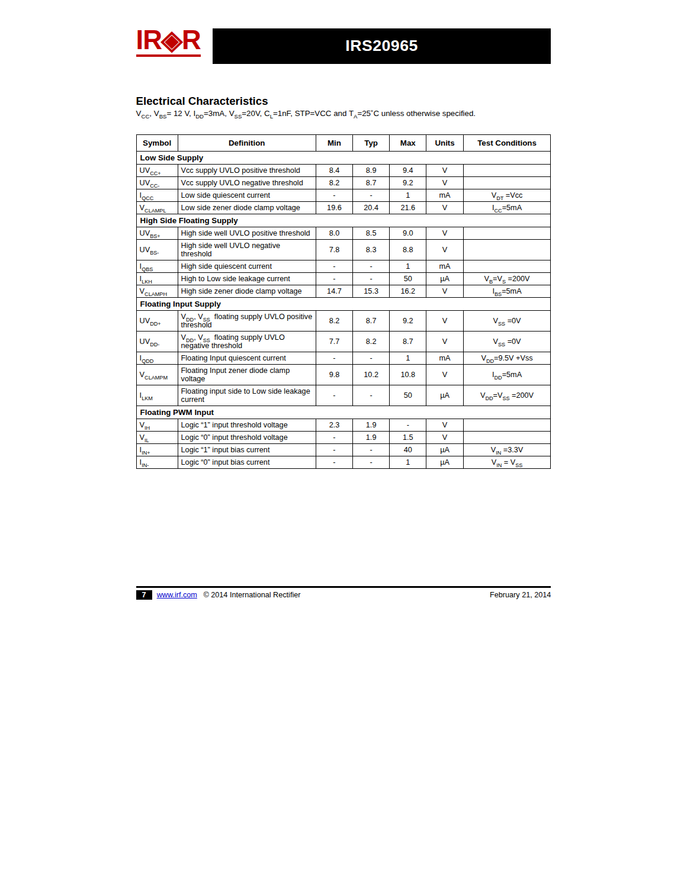IR◈R
IRS20965
Electrical Characteristics
VCC, VBS= 12 V, IDD=3mA, VSS=20V, CL=1nF, STP=VCC and TA=25˚C unless otherwise specified.
| Symbol | Definition | Min | Typ | Max | Units | Test Conditions |
| --- | --- | --- | --- | --- | --- | --- |
| Low Side Supply |
| UV CC+ | Vcc supply UVLO positive threshold | 8.4 | 8.9 | 9.4 | V | |
| UV CC- | Vcc supply UVLO negative threshold | 8.2 | 8.7 | 9.2 | V | |
| I QCC | Low side quiescent current | - | - | 1 | mA | V DT =Vcc |
| V CLAMPL | Low side zener diode clamp voltage | 19.6 | 20.4 | 21.6 | V | I CC =5mA |
| High Side Floating Supply |
| UV BS+ | High side well UVLO positive threshold | 8.0 | 8.5 | 9.0 | V | |
| UV BS- | High side well UVLO negative threshold | 7.8 | 8.3 | 8.8 | V | |
| I QBS | High side quiescent current | - | - | 1 | mA | |
| I LKH | High to Low side leakage current | - | - | 50 | µA | V B =V S =200V |
| V CLAMPH | High side zener diode clamp voltage | 14.7 | 15.3 | 16.2 | V | I BS =5mA |
| Floating Input Supply |
| UV DD+ | V DD , V SS floating supply UVLO positive threshold | 8.2 | 8.7 | 9.2 | V | V SS =0V |
| UV DD- | V DD , V SS floating supply UVLO negative threshold | 7.7 | 8.2 | 8.7 | V | V SS =0V |
| I QDD | Floating Input quiescent current | - | - | 1 | mA | V DD =9.5V +Vss |
| V CLAMPM | Floating Input zener diode clamp voltage | 9.8 | 10.2 | 10.8 | V | I DD =5mA |
| I LKM | Floating input side to Low side leakage current | - | - | 50 | µA | V DD =V SS =200V |
| Floating PWM Input |
| V IH | Logic “1” input threshold voltage | 2.3 | 1.9 | - | V | |
| V IL | Logic “0” input threshold voltage | - | 1.9 | 1.5 | V | |
| I IN+ | Logic “1” input bias current | - | - | 40 | µA | V IN =3.3V |
| I IN- | Logic “0” input bias current | - | - | 1 | µA | V IN = V SS |
7 www.irf.com © 2014 International Rectifier February 21, 2014